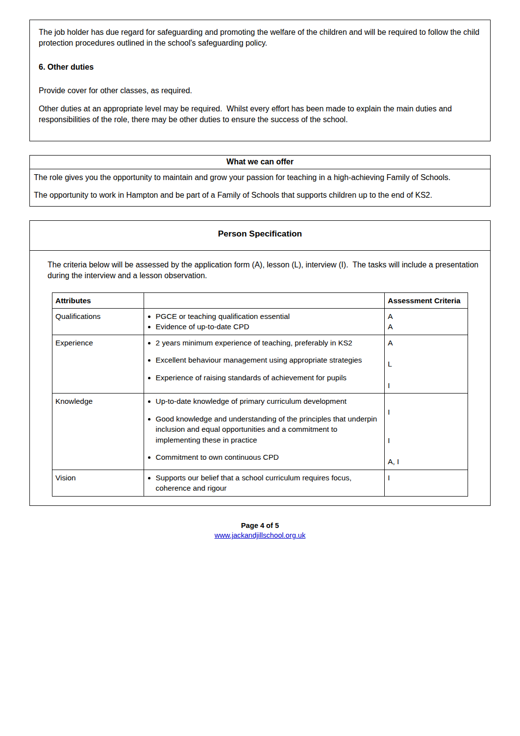The job holder has due regard for safeguarding and promoting the welfare of the children and will be required to follow the child protection procedures outlined in the school's safeguarding policy.
6. Other duties
Provide cover for other classes, as required.
Other duties at an appropriate level may be required. Whilst every effort has been made to explain the main duties and responsibilities of the role, there may be other duties to ensure the success of the school.
What we can offer
The role gives you the opportunity to maintain and grow your passion for teaching in a high-achieving Family of Schools.
The opportunity to work in Hampton and be part of a Family of Schools that supports children up to the end of KS2.
Person Specification
The criteria below will be assessed by the application form (A), lesson (L), interview (I). The tasks will include a presentation during the interview and a lesson observation.
| Attributes | | Assessment Criteria |
| --- | --- | --- |
| Qualifications | PGCE or teaching qualification essential Evidence of up-to-date CPD | A A |
| Experience | 2 years minimum experience of teaching, preferably in KS2 Excellent behaviour management using appropriate strategies Experience of raising standards of achievement for pupils | A L I |
| Knowledge | Up-to-date knowledge of primary curriculum development Good knowledge and understanding of the principles that underpin inclusion and equal opportunities and a commitment to implementing these in practice Commitment to own continuous CPD | I I A, I |
| Vision | Supports our belief that a school curriculum requires focus, coherence and rigour | I |
Page 4 of 5
www.jackandjillschool.org.uk